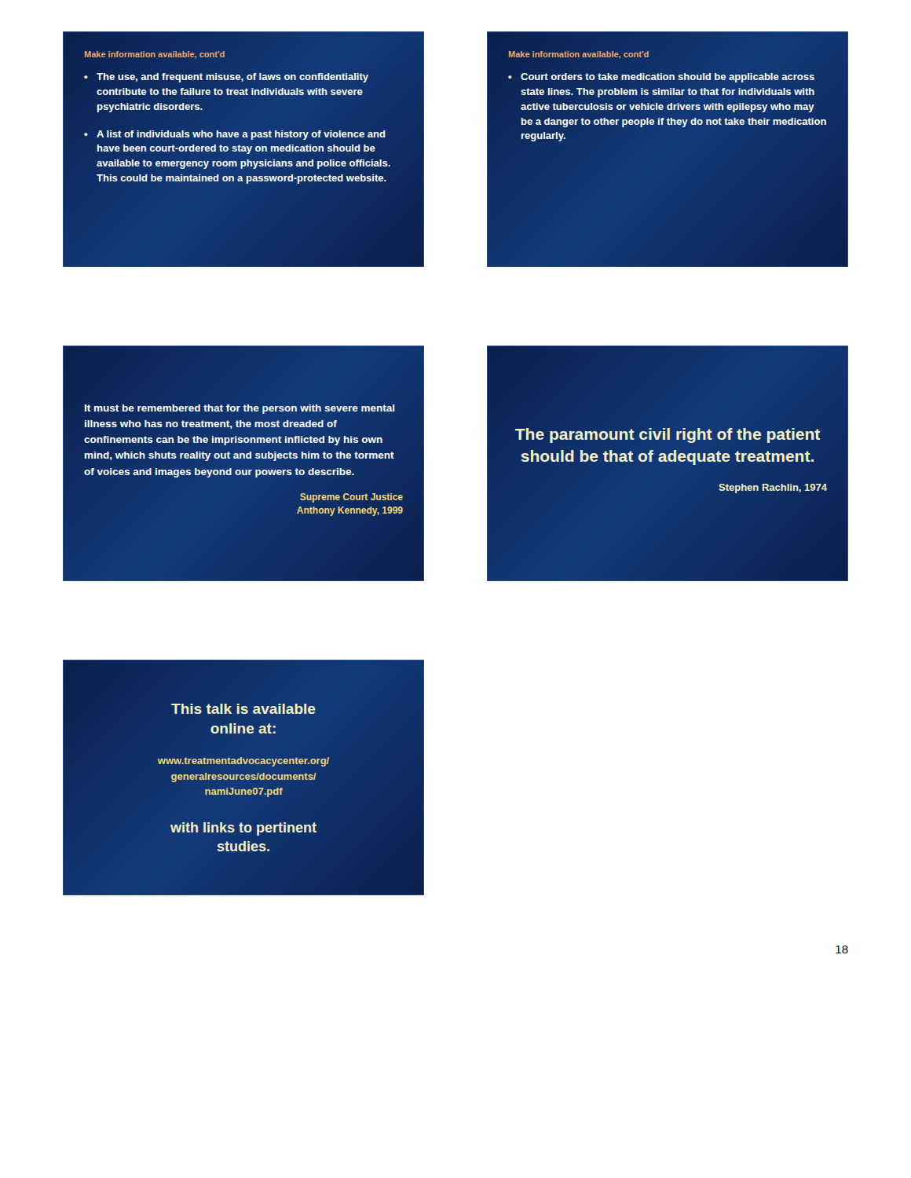Make information available, cont'd
The use, and frequent misuse, of laws on confidentiality contribute to the failure to treat individuals with severe psychiatric disorders.
A list of individuals who have a past history of violence and have been court-ordered to stay on medication should be available to emergency room physicians and police officials. This could be maintained on a password-protected website.
Make information available, cont'd
Court orders to take medication should be applicable across state lines. The problem is similar to that for individuals with active tuberculosis or vehicle drivers with epilepsy who may be a danger to other people if they do not take their medication regularly.
It must be remembered that for the person with severe mental illness who has no treatment, the most dreaded of confinements can be the imprisonment inflicted by his own mind, which shuts reality out and subjects him to the torment of voices and images beyond our powers to describe.
Supreme Court Justice
Anthony Kennedy, 1999
The paramount civil right of the patient should be that of adequate treatment.
Stephen Rachlin, 1974
This talk is available
online at:
www.treatmentadvocacycenter.org/
generalresources/documents/
namiJune07.pdf
with links to pertinent
studies.
18